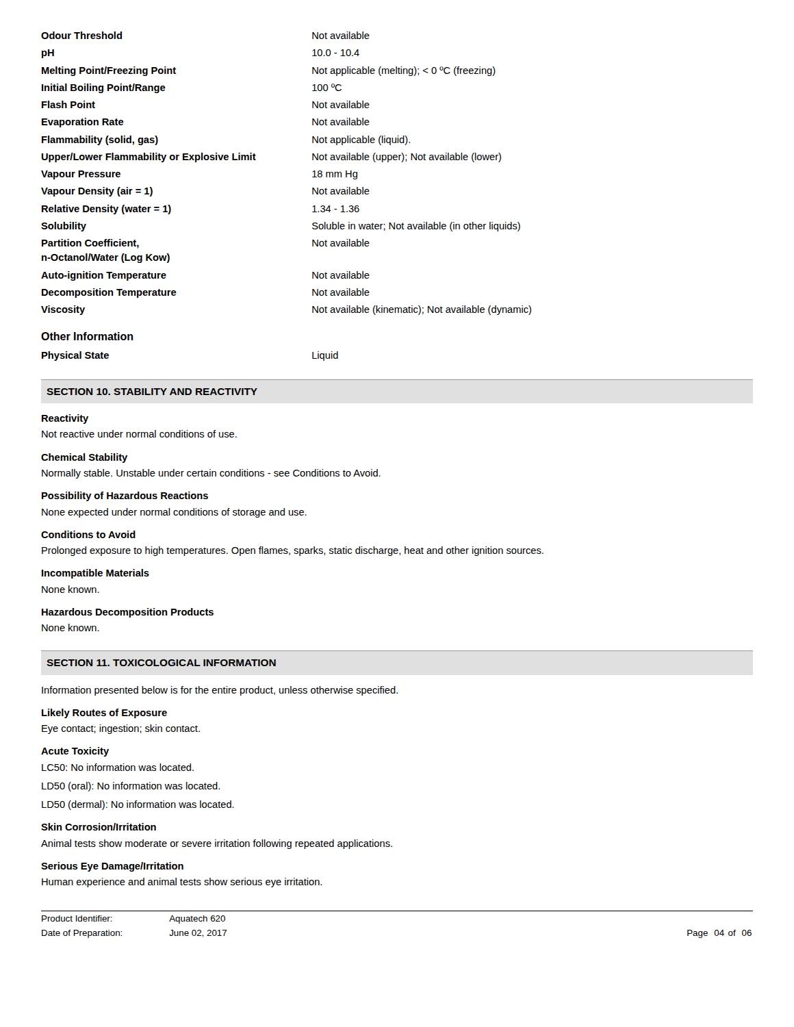| Odour Threshold | Not available |
| pH | 10.0 - 10.4 |
| Melting Point/Freezing Point | Not applicable (melting); < 0 ºC (freezing) |
| Initial Boiling Point/Range | 100 ºC |
| Flash Point | Not available |
| Evaporation Rate | Not available |
| Flammability (solid, gas) | Not applicable (liquid). |
| Upper/Lower Flammability or Explosive Limit | Not available (upper); Not available (lower) |
| Vapour Pressure | 18 mm Hg |
| Vapour Density (air = 1) | Not available |
| Relative Density (water = 1) | 1.34 - 1.36 |
| Solubility | Soluble in water; Not available (in other liquids) |
| Partition Coefficient, n-Octanol/Water (Log Kow) | Not available |
| Auto-ignition Temperature | Not available |
| Decomposition Temperature | Not available |
| Viscosity | Not available (kinematic); Not available (dynamic) |
Other Information
| Physical State | Liquid |
SECTION 10. STABILITY AND REACTIVITY
Reactivity
Not reactive under normal conditions of use.
Chemical Stability
Normally stable. Unstable under certain conditions - see Conditions to Avoid.
Possibility of Hazardous Reactions
None expected under normal conditions of storage and use.
Conditions to Avoid
Prolonged exposure to high temperatures. Open flames, sparks, static discharge, heat and other ignition sources.
Incompatible Materials
None known.
Hazardous Decomposition Products
None known.
SECTION 11. TOXICOLOGICAL INFORMATION
Information presented below is for the entire product, unless otherwise specified.
Likely Routes of Exposure
Eye contact; ingestion; skin contact.
Acute Toxicity
LC50: No information was located.
LD50 (oral): No information was located.
LD50 (dermal): No information was located.
Skin Corrosion/Irritation
Animal tests show moderate or severe irritation following repeated applications.
Serious Eye Damage/Irritation
Human experience and animal tests show serious eye irritation.
| Product Identifier: | Aquatech 620 | |
| Date of Preparation: | June 02, 2017 | Page 04 of 06 |